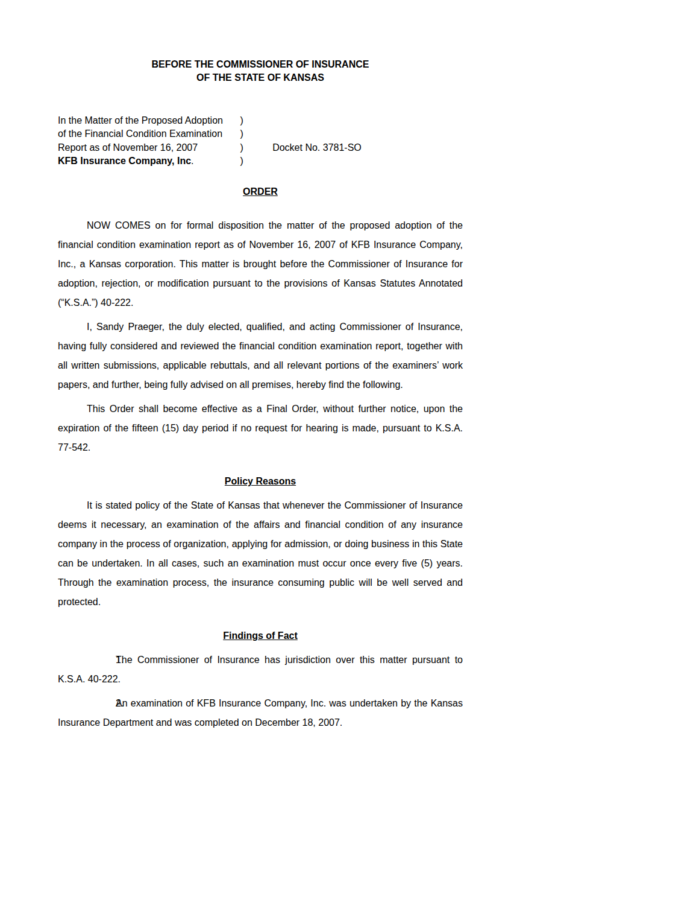BEFORE THE COMMISSIONER OF INSURANCE
OF THE STATE OF KANSAS
| In the Matter of the Proposed Adoption | ) | |
| of the Financial Condition Examination | ) | |
| Report as of November 16, 2007 | ) | Docket No. 3781-SO |
| KFB Insurance Company, Inc . | ) | |
ORDER
NOW COMES on for formal disposition the matter of the proposed adoption of the financial condition examination report as of November 16, 2007 of KFB Insurance Company, Inc., a Kansas corporation. This matter is brought before the Commissioner of Insurance for adoption, rejection, or modification pursuant to the provisions of Kansas Statutes Annotated (“K.S.A.”) 40-222.
I, Sandy Praeger, the duly elected, qualified, and acting Commissioner of Insurance, having fully considered and reviewed the financial condition examination report, together with all written submissions, applicable rebuttals, and all relevant portions of the examiners’ work papers, and further, being fully advised on all premises, hereby find the following.
This Order shall become effective as a Final Order, without further notice, upon the expiration of the fifteen (15) day period if no request for hearing is made, pursuant to K.S.A. 77-542.
Policy Reasons
It is stated policy of the State of Kansas that whenever the Commissioner of Insurance deems it necessary, an examination of the affairs and financial condition of any insurance company in the process of organization, applying for admission, or doing business in this State can be undertaken. In all cases, such an examination must occur once every five (5) years. Through the examination process, the insurance consuming public will be well served and protected.
Findings of Fact
1. The Commissioner of Insurance has jurisdiction over this matter pursuant to K.S.A. 40-222.
2. An examination of KFB Insurance Company, Inc. was undertaken by the Kansas Insurance Department and was completed on December 18, 2007.